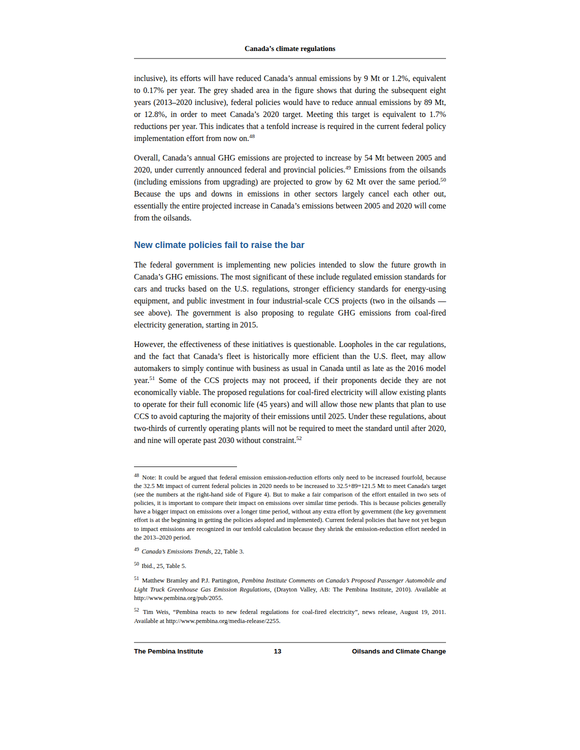Canada’s climate regulations
inclusive), its efforts will have reduced Canada’s annual emissions by 9 Mt or 1.2%, equivalent to 0.17% per year. The grey shaded area in the figure shows that during the subsequent eight years (2013–2020 inclusive), federal policies would have to reduce annual emissions by 89 Mt, or 12.8%, in order to meet Canada’s 2020 target. Meeting this target is equivalent to 1.7% reductions per year. This indicates that a tenfold increase is required in the current federal policy implementation effort from now on.48
Overall, Canada’s annual GHG emissions are projected to increase by 54 Mt between 2005 and 2020, under currently announced federal and provincial policies.49 Emissions from the oilsands (including emissions from upgrading) are projected to grow by 62 Mt over the same period.50 Because the ups and downs in emissions in other sectors largely cancel each other out, essentially the entire projected increase in Canada’s emissions between 2005 and 2020 will come from the oilsands.
New climate policies fail to raise the bar
The federal government is implementing new policies intended to slow the future growth in Canada’s GHG emissions. The most significant of these include regulated emission standards for cars and trucks based on the U.S. regulations, stronger efficiency standards for energy-using equipment, and public investment in four industrial-scale CCS projects (two in the oilsands — see above). The government is also proposing to regulate GHG emissions from coal-fired electricity generation, starting in 2015.
However, the effectiveness of these initiatives is questionable. Loopholes in the car regulations, and the fact that Canada’s fleet is historically more efficient than the U.S. fleet, may allow automakers to simply continue with business as usual in Canada until as late as the 2016 model year.51 Some of the CCS projects may not proceed, if their proponents decide they are not economically viable. The proposed regulations for coal-fired electricity will allow existing plants to operate for their full economic life (45 years) and will allow those new plants that plan to use CCS to avoid capturing the majority of their emissions until 2025. Under these regulations, about two-thirds of currently operating plants will not be required to meet the standard until after 2020, and nine will operate past 2030 without constraint.52
48 Note: It could be argued that federal emission emission-reduction efforts only need to be increased fourfold, because the 32.5 Mt impact of current federal policies in 2020 needs to be increased to 32.5+89=121.5 Mt to meet Canada's target (see the numbers at the right-hand side of Figure 4). But to make a fair comparison of the effort entailed in two sets of policies, it is important to compare their impact on emissions over similar time periods. This is because policies generally have a bigger impact on emissions over a longer time period, without any extra effort by government (the key government effort is at the beginning in getting the policies adopted and implemented). Current federal policies that have not yet begun to impact emissions are recognized in our tenfold calculation because they shrink the emission-reduction effort needed in the 2013–2020 period.
49 Canada’s Emissions Trends, 22, Table 3.
50 Ibid., 25, Table 5.
51 Matthew Bramley and P.J. Partington, Pembina Institute Comments on Canada’s Proposed Passenger Automobile and Light Truck Greenhouse Gas Emission Regulations, (Drayton Valley, AB: The Pembina Institute, 2010). Available at http://www.pembina.org/pub/2055.
52 Tim Weis, “Pembina reacts to new federal regulations for coal-fired electricity”, news release, August 19, 2011. Available at http://www.pembina.org/media-release/2255.
The Pembina Institute 13 Oilsands and Climate Change